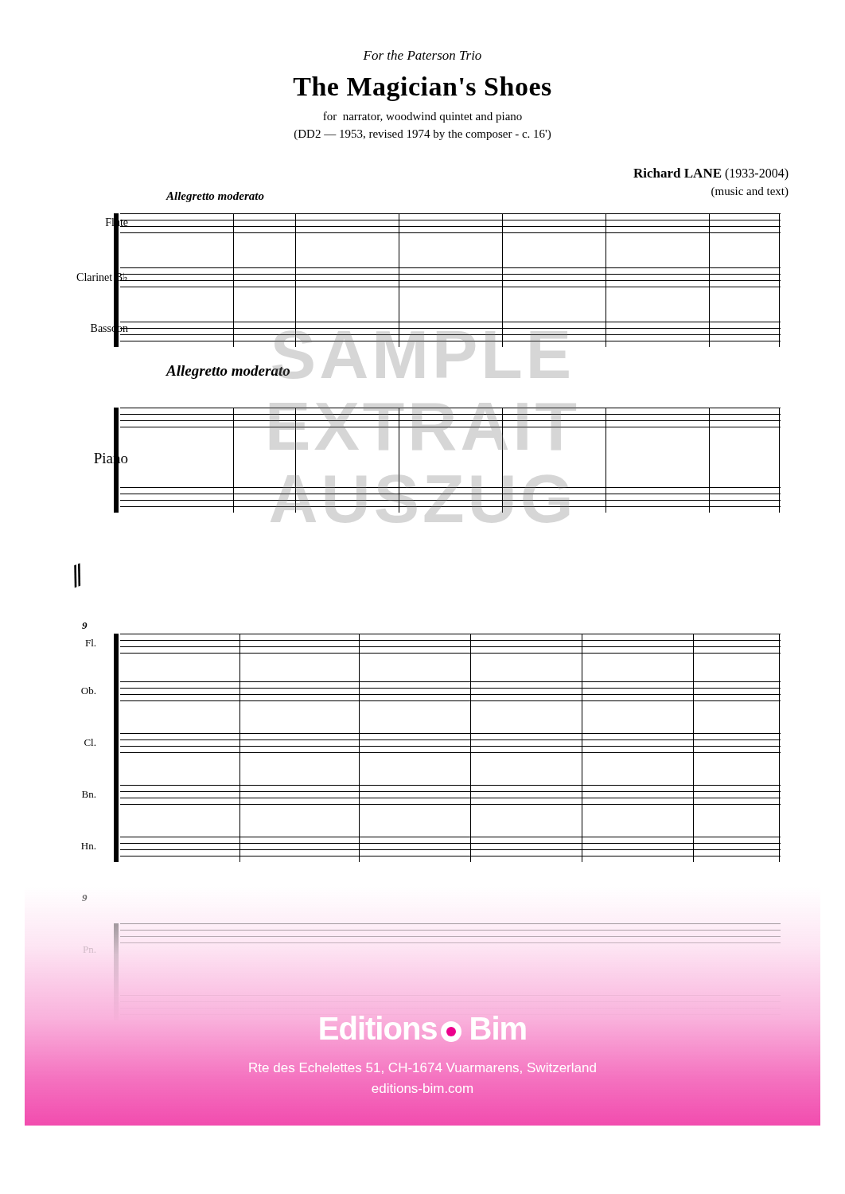For the Paterson Trio
The Magician's Shoes
for narrator, woodwind quintet and piano
(DD2 — 1953, revised 1974 by the composer - c. 16')
Richard LANE (1933-2004)
(music and text)
Allegretto moderato
Allegretto moderato
Flute
Clarinet B♭
Bassoon
Piano
//
9
9
Fl.
Ob.
Cl.
Bn.
Hn.
Pn.
SAMPLE EXTRAIT AUSZUG
Editions Bim
Rte des Echelettes 51, CH-1674 Vuarmarens, Switzerland
editions-bim.com